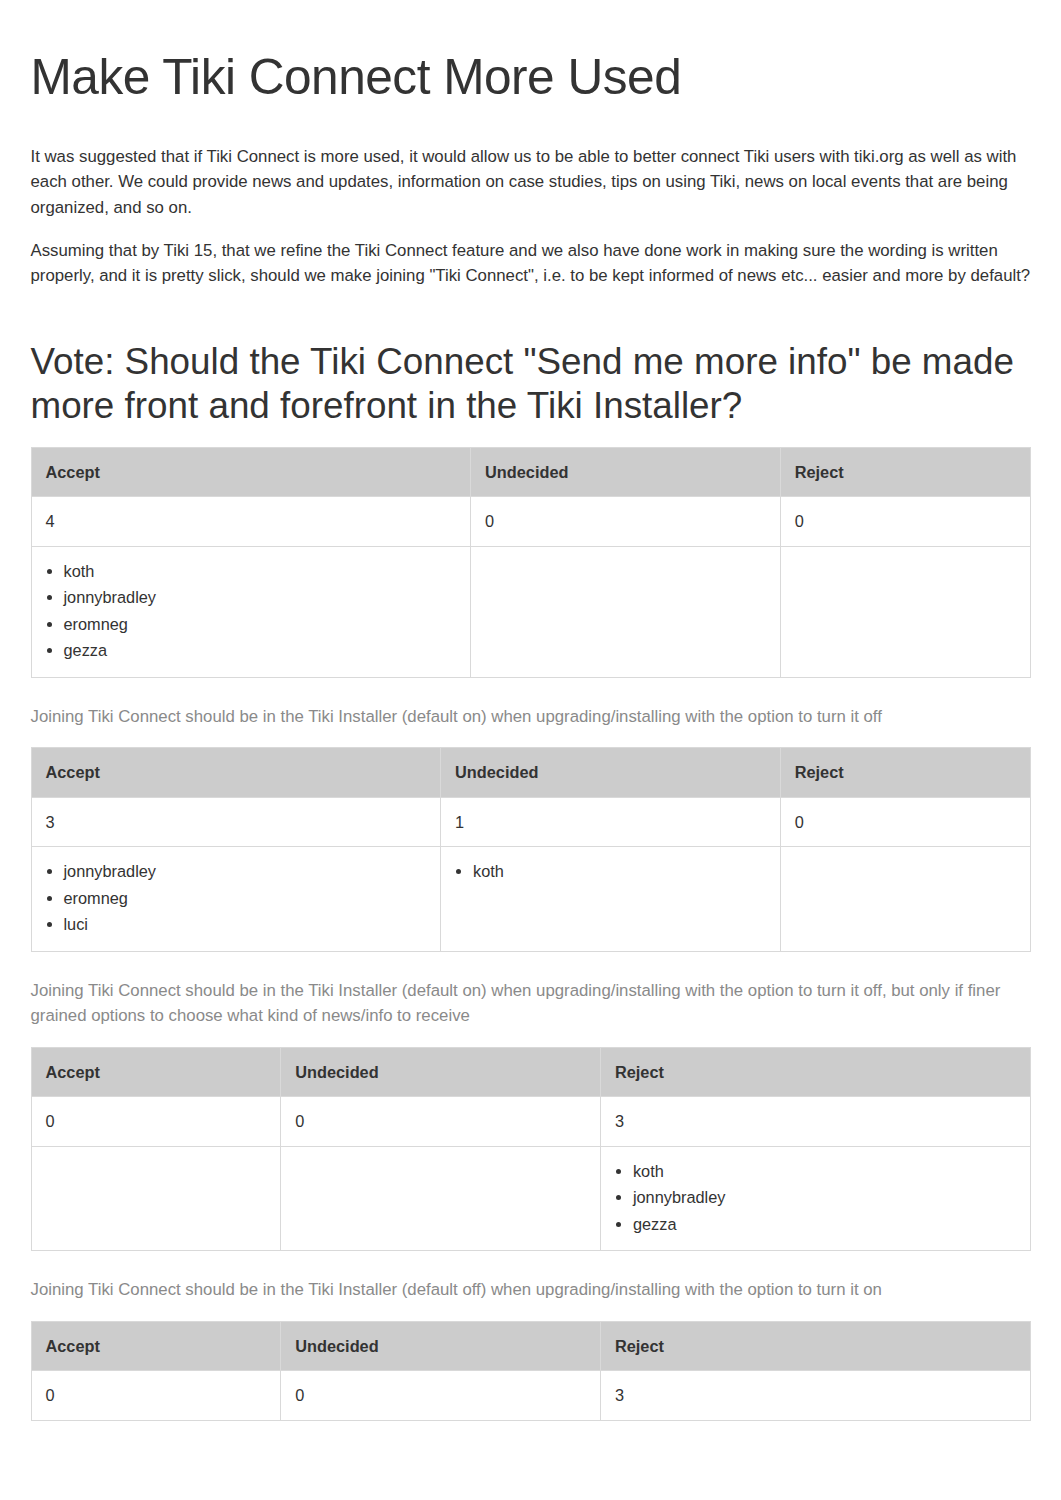Make Tiki Connect More Used
It was suggested that if Tiki Connect is more used, it would allow us to be able to better connect Tiki users with tiki.org as well as with each other. We could provide news and updates, information on case studies, tips on using Tiki, news on local events that are being organized, and so on.
Assuming that by Tiki 15, that we refine the Tiki Connect feature and we also have done work in making sure the wording is written properly, and it is pretty slick, should we make joining "Tiki Connect", i.e. to be kept informed of news etc... easier and more by default?
Vote: Should the Tiki Connect "Send me more info" be made more front and forefront in the Tiki Installer?
| Accept | Undecided | Reject |
| --- | --- | --- |
| 4 | 0 | 0 |
| koth jonnybradley eromneg gezza | | |
Joining Tiki Connect should be in the Tiki Installer (default on) when upgrading/installing with the option to turn it off
| Accept | Undecided | Reject |
| --- | --- | --- |
| 3 | 1 | 0 |
| jonnybradley eromneg luci | koth | |
Joining Tiki Connect should be in the Tiki Installer (default on) when upgrading/installing with the option to turn it off, but only if finer grained options to choose what kind of news/info to receive
| Accept | Undecided | Reject |
| --- | --- | --- |
| 0 | 0 | 3 |
| | | koth jonnybradley gezza |
Joining Tiki Connect should be in the Tiki Installer (default off) when upgrading/installing with the option to turn it on
| Accept | Undecided | Reject |
| --- | --- | --- |
| 0 | 0 | 3 |